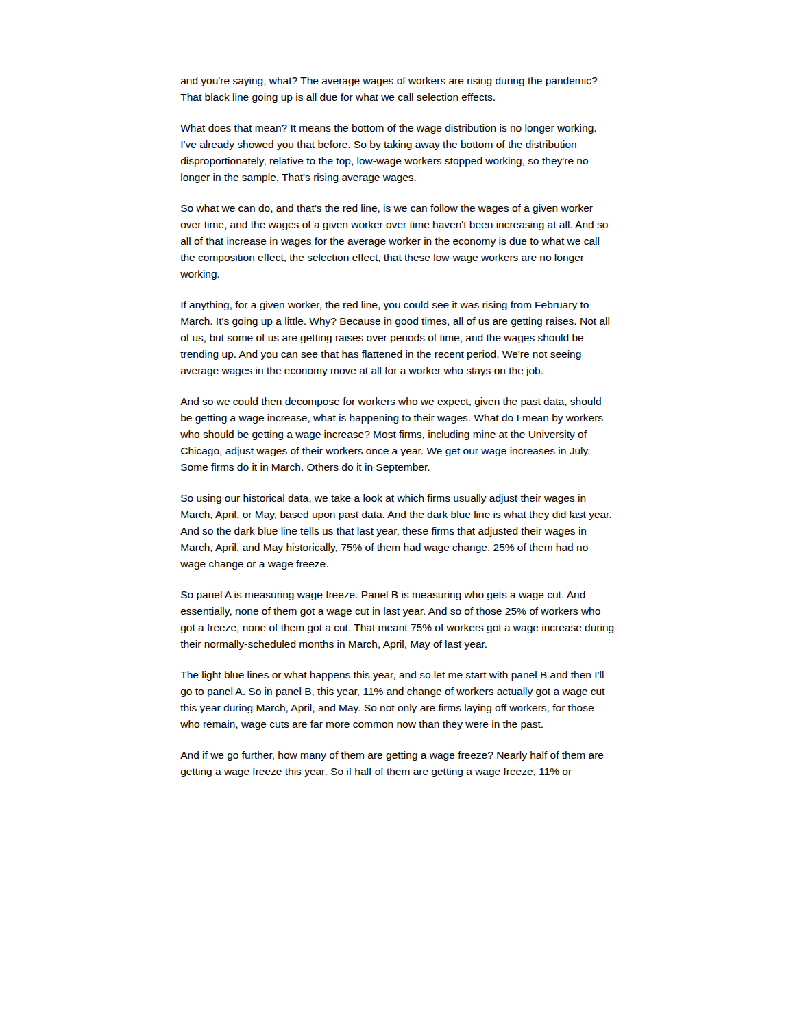and you're saying, what? The average wages of workers are rising during the pandemic? That black line going up is all due for what we call selection effects.
What does that mean? It means the bottom of the wage distribution is no longer working. I've already showed you that before. So by taking away the bottom of the distribution disproportionately, relative to the top, low-wage workers stopped working, so they're no longer in the sample. That's rising average wages.
So what we can do, and that's the red line, is we can follow the wages of a given worker over time, and the wages of a given worker over time haven't been increasing at all. And so all of that increase in wages for the average worker in the economy is due to what we call the composition effect, the selection effect, that these low-wage workers are no longer working.
If anything, for a given worker, the red line, you could see it was rising from February to March. It's going up a little. Why? Because in good times, all of us are getting raises. Not all of us, but some of us are getting raises over periods of time, and the wages should be trending up. And you can see that has flattened in the recent period. We're not seeing average wages in the economy move at all for a worker who stays on the job.
And so we could then decompose for workers who we expect, given the past data, should be getting a wage increase, what is happening to their wages. What do I mean by workers who should be getting a wage increase? Most firms, including mine at the University of Chicago, adjust wages of their workers once a year. We get our wage increases in July. Some firms do it in March. Others do it in September.
So using our historical data, we take a look at which firms usually adjust their wages in March, April, or May, based upon past data. And the dark blue line is what they did last year. And so the dark blue line tells us that last year, these firms that adjusted their wages in March, April, and May historically, 75% of them had wage change. 25% of them had no wage change or a wage freeze.
So panel A is measuring wage freeze. Panel B is measuring who gets a wage cut. And essentially, none of them got a wage cut in last year. And so of those 25% of workers who got a freeze, none of them got a cut. That meant 75% of workers got a wage increase during their normally-scheduled months in March, April, May of last year.
The light blue lines or what happens this year, and so let me start with panel B and then I'll go to panel A. So in panel B, this year, 11% and change of workers actually got a wage cut this year during March, April, and May. So not only are firms laying off workers, for those who remain, wage cuts are far more common now than they were in the past.
And if we go further, how many of them are getting a wage freeze? Nearly half of them are getting a wage freeze this year. So if half of them are getting a wage freeze, 11% or